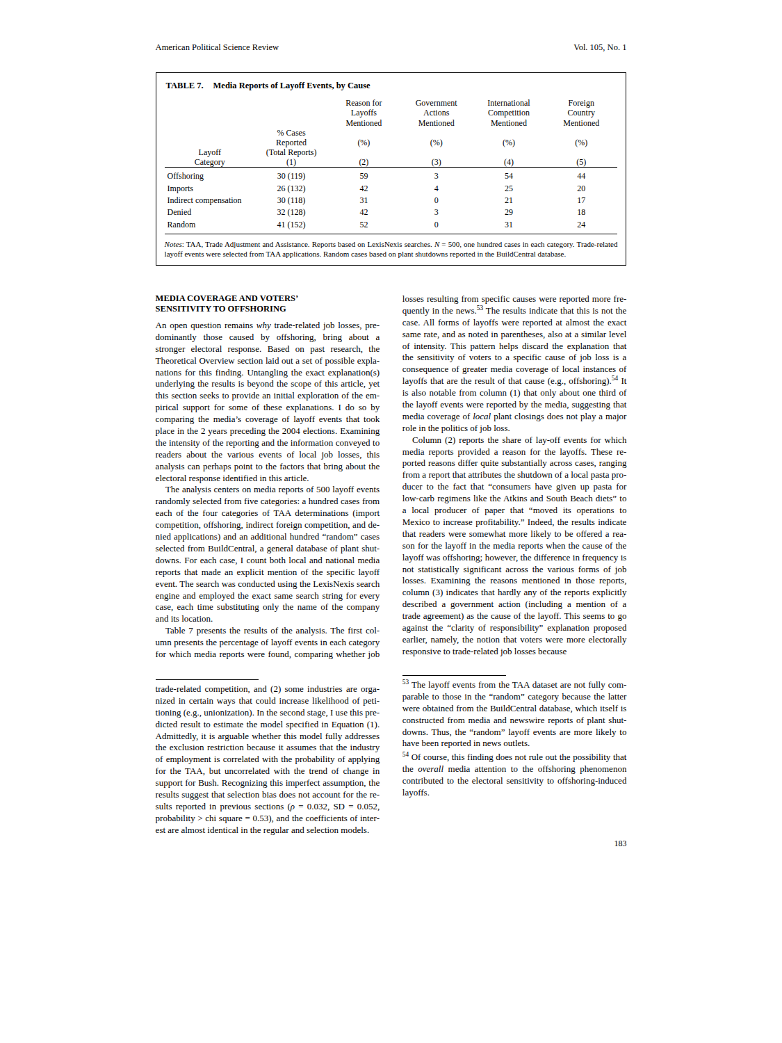American Political Science Review
Vol. 105, No. 1
TABLE 7. Media Reports of Layoff Events, by Cause
| | | Reason for Layoffs Mentioned | Government Actions Mentioned | International Competition Mentioned | Foreign Country Mentioned |
| --- | --- | --- | --- | --- | --- |
| | % Cases Reported | (%) | (%) | (%) | (%) |
| Layoff Category | (Total Reports) (1) | (2) | (3) | (4) | (5) |
| Offshoring | 30 (119) | 59 | 3 | 54 | 44 |
| Imports | 26 (132) | 42 | 4 | 25 | 20 |
| Indirect compensation | 30 (118) | 31 | 0 | 21 | 17 |
| Denied | 32 (128) | 42 | 3 | 29 | 18 |
| Random | 41 (152) | 52 | 0 | 31 | 24 |
Notes: TAA, Trade Adjustment and Assistance. Reports based on LexisNexis searches. N = 500, one hundred cases in each category. Trade-related layoff events were selected from TAA applications. Random cases based on plant shutdowns reported in the BuildCentral database.
MEDIA COVERAGE AND VOTERS’
SENSITIVITY TO OFFSHORING
An open question remains why trade-related job losses, predominantly those caused by offshoring, bring about a stronger electoral response. Based on past research, the Theoretical Overview section laid out a set of possible explanations for this finding. Untangling the exact explanation(s) underlying the results is beyond the scope of this article, yet this section seeks to provide an initial exploration of the empirical support for some of these explanations. I do so by comparing the media’s coverage of layoff events that took place in the 2 years preceding the 2004 elections. Examining the intensity of the reporting and the information conveyed to readers about the various events of local job losses, this analysis can perhaps point to the factors that bring about the electoral response identified in this article.
The analysis centers on media reports of 500 layoff events randomly selected from five categories: a hundred cases from each of the four categories of TAA determinations (import competition, offshoring, indirect foreign competition, and denied applications) and an additional hundred “random” cases selected from BuildCentral, a general database of plant shutdowns. For each case, I count both local and national media reports that made an explicit mention of the specific layoff event. The search was conducted using the LexisNexis search engine and employed the exact same search string for every case, each time substituting only the name of the company and its location.
Table 7 presents the results of the analysis. The first column presents the percentage of layoff events in each category for which media reports were found, comparing whether job losses resulting from specific causes were reported more frequently in the news.53 The results indicate that this is not the case. All forms of layoffs were reported at almost the exact same rate, and as noted in parentheses, also at a similar level of intensity. This pattern helps discard the explanation that the sensitivity of voters to a specific cause of job loss is a consequence of greater media coverage of local instances of layoffs that are the result of that cause (e.g., offshoring).54 It is also notable from column (1) that only about one third of the layoff events were reported by the media, suggesting that media coverage of local plant closings does not play a major role in the politics of job loss.
Column (2) reports the share of lay-off events for which media reports provided a reason for the layoffs. These reported reasons differ quite substantially across cases, ranging from a report that attributes the shutdown of a local pasta producer to the fact that “consumers have given up pasta for low-carb regimens like the Atkins and South Beach diets” to a local producer of paper that “moved its operations to Mexico to increase profitability.” Indeed, the results indicate that readers were somewhat more likely to be offered a reason for the layoff in the media reports when the cause of the layoff was offshoring; however, the difference in frequency is not statistically significant across the various forms of job losses. Examining the reasons mentioned in those reports, column (3) indicates that hardly any of the reports explicitly described a government action (including a mention of a trade agreement) as the cause of the layoff. This seems to go against the “clarity of responsibility” explanation proposed earlier, namely, the notion that voters were more electorally responsive to trade-related job losses because
trade-related competition, and (2) some industries are organized in certain ways that could increase likelihood of petitioning (e.g., unionization). In the second stage, I use this predicted result to estimate the model specified in Equation (1). Admittedly, it is arguable whether this model fully addresses the exclusion restriction because it assumes that the industry of employment is correlated with the probability of applying for the TAA, but uncorrelated with the trend of change in support for Bush. Recognizing this imperfect assumption, the results suggest that selection bias does not account for the results reported in previous sections (ρ = 0.032, SD = 0.052, probability > chi square = 0.53), and the coefficients of interest are almost identical in the regular and selection models.
53 The layoff events from the TAA dataset are not fully comparable to those in the “random” category because the latter were obtained from the BuildCentral database, which itself is constructed from media and newswire reports of plant shutdowns. Thus, the “random” layoff events are more likely to have been reported in news outlets.
54 Of course, this finding does not rule out the possibility that the overall media attention to the offshoring phenomenon contributed to the electoral sensitivity to offshoring-induced layoffs.
183